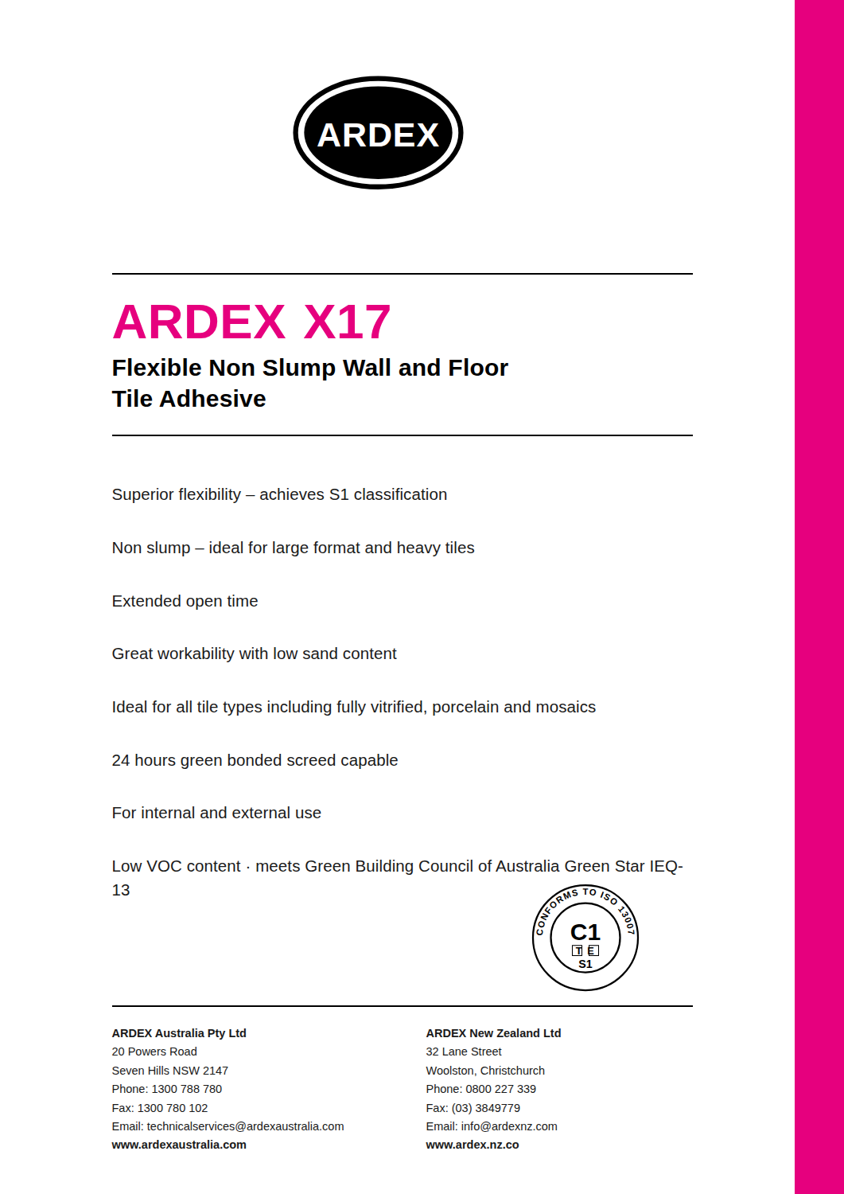ARDEX
ARDEX X17
Flexible Non Slump Wall and Floor
Tile Adhesive
Superior flexibility – achieves S1 classification
Non slump – ideal for large format and heavy tiles
Extended open time
Great workability with low sand content
Ideal for all tile types including fully vitrified, porcelain and mosaics
24 hours green bonded screed capable
For internal and external use
Low VOC content · meets Green Building Council of Australia Green Star IEQ-13
CONFORMS TO ISO 13007 C1 T E S1
ARDEX Australia Pty Ltd
20 Powers Road
Seven Hills NSW 2147
Phone: 1300 788 780
Fax: 1300 780 102
Email: technicalservices@ardexaustralia.com
www.ardexaustralia.com
ARDEX New Zealand Ltd
32 Lane Street
Woolston, Christchurch
Phone: 0800 227 339
Fax: (03) 3849779
Email: info@ardexnz.com
www.ardex.nz.co